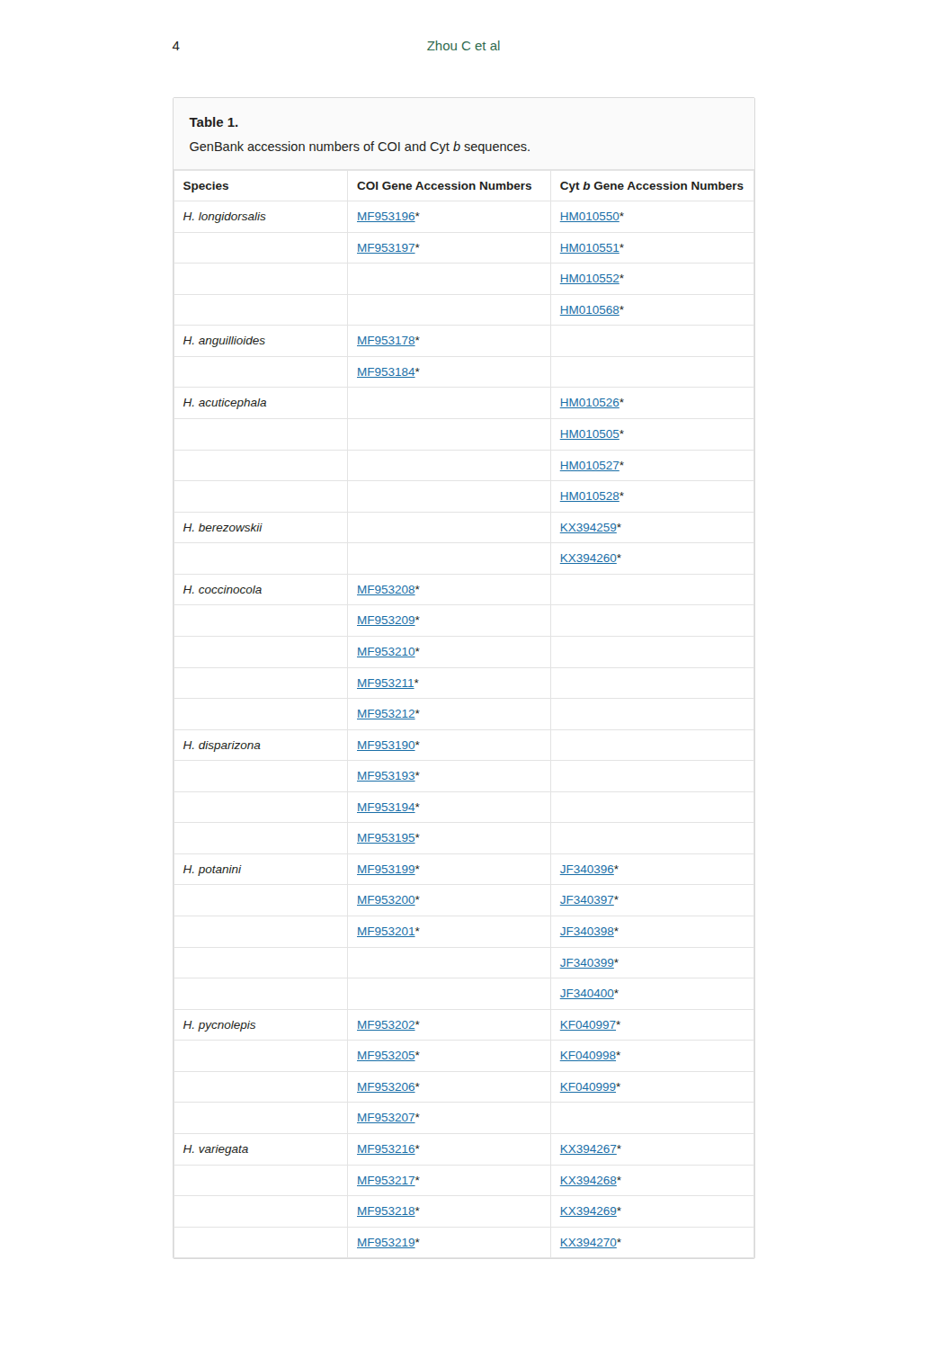4
Zhou C et al
Table 1.
GenBank accession numbers of COI and Cyt b sequences.
| Species | COI Gene Accession Numbers | Cyt b Gene Accession Numbers |
| --- | --- | --- |
| H. longidorsalis | MF953196 * | HM010550 * |
| | MF953197 * | HM010551 * |
| | | HM010552 * |
| | | HM010568 * |
| H. anguillioides | MF953178 * | |
| | MF953184 * | |
| H. acuticephala | | HM010526 * |
| | | HM010505 * |
| | | HM010527 * |
| | | HM010528 * |
| H. berezowskii | | KX394259 * |
| | | KX394260 * |
| H. coccinocola | MF953208 * | |
| | MF953209 * | |
| | MF953210 * | |
| | MF953211 * | |
| | MF953212 * | |
| H. disparizona | MF953190 * | |
| | MF953193 * | |
| | MF953194 * | |
| | MF953195 * | |
| H. potanini | MF953199 * | JF340396 * |
| | MF953200 * | JF340397 * |
| | MF953201 * | JF340398 * |
| | | JF340399 * |
| | | JF340400 * |
| H. pycnolepis | MF953202 * | KF040997 * |
| | MF953205 * | KF040998 * |
| | MF953206 * | KF040999 * |
| | MF953207 * | |
| H. variegata | MF953216 * | KX394267 * |
| | MF953217 * | KX394268 * |
| | MF953218 * | KX394269 * |
| | MF953219 * | KX394270 * |